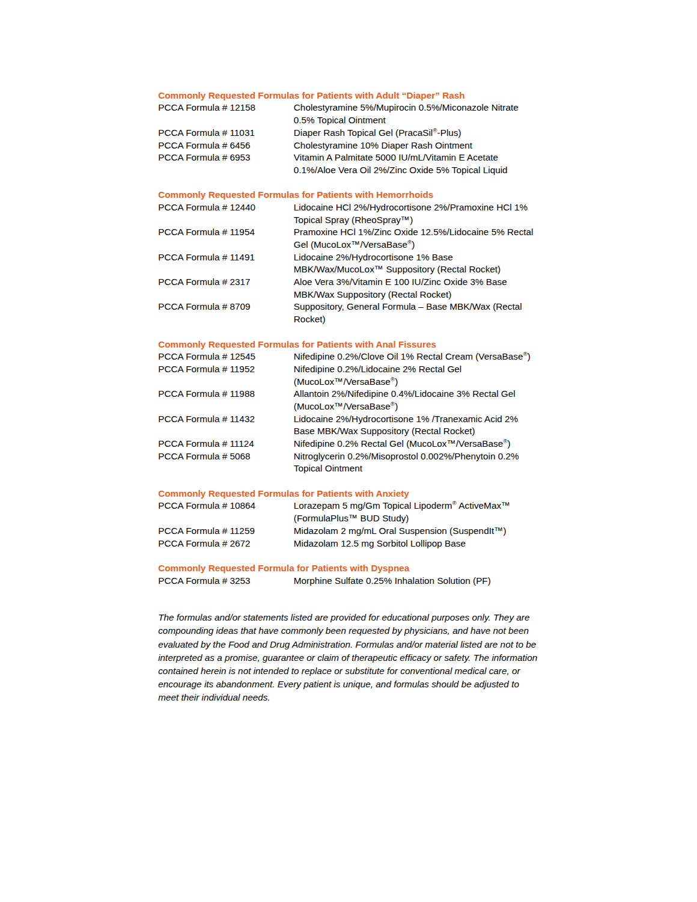Commonly Requested Formulas for Patients with Adult “Diaper” Rash
| PCCA Formula # 12158 | Cholestyramine 5%/Mupirocin 0.5%/Miconazole Nitrate 0.5% Topical Ointment |
| PCCA Formula # 11031 | Diaper Rash Topical Gel (PracaSil ® -Plus) |
| PCCA Formula # 6456 | Cholestyramine 10% Diaper Rash Ointment |
| PCCA Formula # 6953 | Vitamin A Palmitate 5000 IU/mL/Vitamin E Acetate 0.1%/Aloe Vera Oil 2%/Zinc Oxide 5% Topical Liquid |
Commonly Requested Formulas for Patients with Hemorrhoids
| PCCA Formula # 12440 | Lidocaine HCl 2%/Hydrocortisone 2%/Pramoxine HCl 1% Topical Spray (RheoSpray™) |
| PCCA Formula # 11954 | Pramoxine HCl 1%/Zinc Oxide 12.5%/Lidocaine 5% Rectal Gel (MucoLox™/VersaBase ® ) |
| PCCA Formula # 11491 | Lidocaine 2%/Hydrocortisone 1% Base MBK/Wax/MucoLox™ Suppository (Rectal Rocket) |
| PCCA Formula # 2317 | Aloe Vera 3%/Vitamin E 100 IU/Zinc Oxide 3% Base MBK/Wax Suppository (Rectal Rocket) |
| PCCA Formula # 8709 | Suppository, General Formula – Base MBK/Wax (Rectal Rocket) |
Commonly Requested Formulas for Patients with Anal Fissures
| PCCA Formula # 12545 | Nifedipine 0.2%/Clove Oil 1% Rectal Cream (VersaBase ® ) |
| PCCA Formula # 11952 | Nifedipine 0.2%/Lidocaine 2% Rectal Gel (MucoLox™/VersaBase ® ) |
| PCCA Formula # 11988 | Allantoin 2%/Nifedipine 0.4%/Lidocaine 3% Rectal Gel (MucoLox™/VersaBase ® ) |
| PCCA Formula # 11432 | Lidocaine 2%/Hydrocortisone 1% /Tranexamic Acid 2% Base MBK/Wax Suppository (Rectal Rocket) |
| PCCA Formula # 11124 | Nifedipine 0.2% Rectal Gel (MucoLox™/VersaBase ® ) |
| PCCA Formula # 5068 | Nitroglycerin 0.2%/Misoprostol 0.002%/Phenytoin 0.2% Topical Ointment |
Commonly Requested Formulas for Patients with Anxiety
| PCCA Formula # 10864 | Lorazepam 5 mg/Gm Topical Lipoderm ® ActiveMax™ (FormulaPlus™ BUD Study) |
| PCCA Formula # 11259 | Midazolam 2 mg/mL Oral Suspension (SuspendIt™) |
| PCCA Formula # 2672 | Midazolam 12.5 mg Sorbitol Lollipop Base |
Commonly Requested Formula for Patients with Dyspnea
| PCCA Formula # 3253 | Morphine Sulfate 0.25% Inhalation Solution (PF) |
The formulas and/or statements listed are provided for educational purposes only. They are compounding ideas that have commonly been requested by physicians, and have not been evaluated by the Food and Drug Administration. Formulas and/or material listed are not to be interpreted as a promise, guarantee or claim of therapeutic efficacy or safety. The information contained herein is not intended to replace or substitute for conventional medical care, or encourage its abandonment. Every patient is unique, and formulas should be adjusted to meet their individual needs.